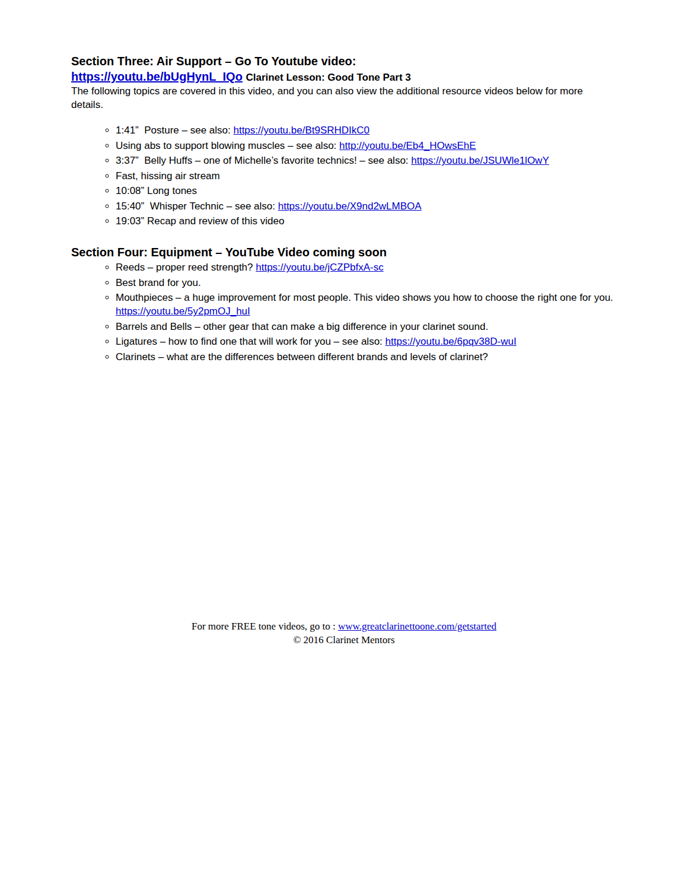Section Three: Air Support – Go To Youtube video:
https://youtu.be/bUgHynL_IQo Clarinet Lesson: Good Tone Part 3
The following topics are covered in this video, and you can also view the additional resource videos below for more details.
1:41” Posture – see also: https://youtu.be/Bt9SRHDIkC0
Using abs to support blowing muscles – see also: http://youtu.be/Eb4_HOwsEhE
3:37” Belly Huffs – one of Michelle’s favorite technics! – see also: https://youtu.be/JSUWle1lOwY
Fast, hissing air stream
10:08” Long tones
15:40” Whisper Technic – see also: https://youtu.be/X9nd2wLMBOA
19:03” Recap and review of this video
Section Four: Equipment – YouTube Video coming soon
Reeds – proper reed strength? https://youtu.be/jCZPbfxA-sc
Best brand for you.
Mouthpieces – a huge improvement for most people. This video shows you how to choose the right one for you. https://youtu.be/5y2pmOJ_huI
Barrels and Bells – other gear that can make a big difference in your clarinet sound.
Ligatures – how to find one that will work for you – see also: https://youtu.be/6pqv38D-wuI
Clarinets – what are the differences between different brands and levels of clarinet?
For more FREE tone videos, go to : www.greatclarinettoone.com/getstarted
© 2016 Clarinet Mentors